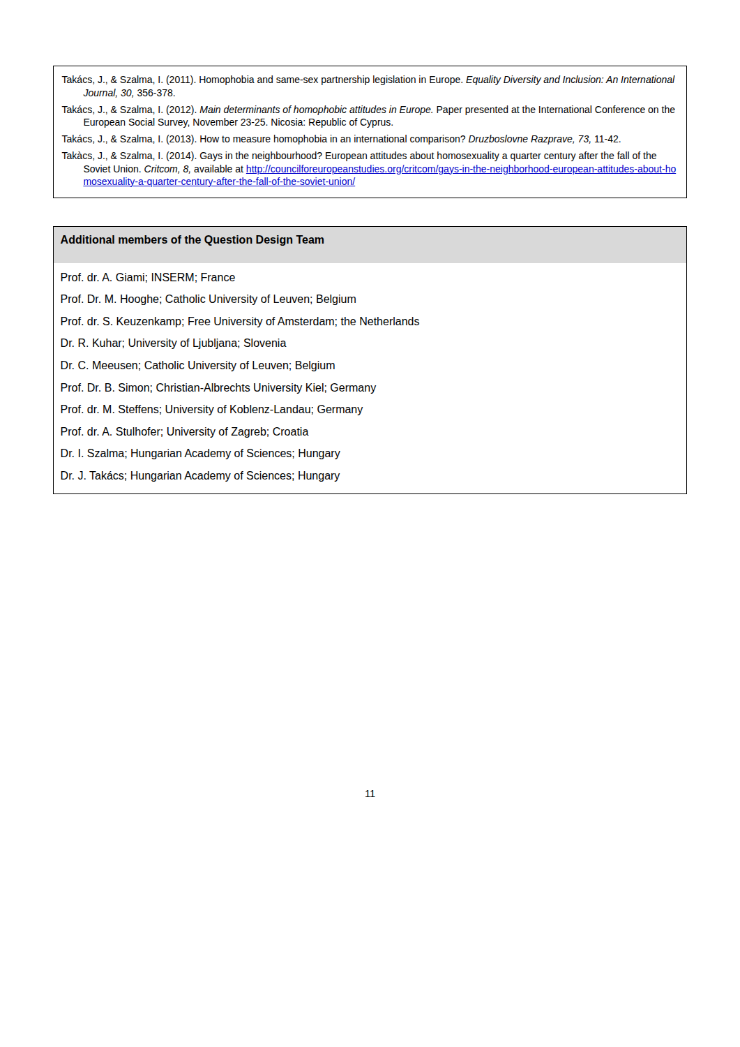Takács, J., & Szalma, I. (2011). Homophobia and same-sex partnership legislation in Europe. Equality Diversity and Inclusion: An International Journal, 30, 356-378.
Takács, J., & Szalma, I. (2012). Main determinants of homophobic attitudes in Europe. Paper presented at the International Conference on the European Social Survey, November 23-25. Nicosia: Republic of Cyprus.
Takács, J., & Szalma, I. (2013). How to measure homophobia in an international comparison? Druzboslovne Razprave, 73, 11-42.
Takàcs, J., & Szalma, I. (2014). Gays in the neighbourhood? European attitudes about homosexuality a quarter century after the fall of the Soviet Union. Critcom, 8, available at http://councilforeuropeanstudies.org/critcom/gays-in-the-neighborhood-european-attitudes-about-homosexuality-a-quarter-century-after-the-fall-of-the-soviet-union/
Additional members of the Question Design Team
Prof. dr. A. Giami; INSERM; France
Prof. Dr. M. Hooghe; Catholic University of Leuven; Belgium
Prof. dr. S. Keuzenkamp; Free University of Amsterdam; the Netherlands
Dr. R. Kuhar; University of Ljubljana; Slovenia
Dr. C. Meeusen; Catholic University of Leuven; Belgium
Prof. Dr. B. Simon; Christian-Albrechts University Kiel; Germany
Prof. dr. M. Steffens; University of Koblenz-Landau; Germany
Prof. dr. A. Stulhofer; University of Zagreb; Croatia
Dr. I. Szalma; Hungarian Academy of Sciences; Hungary
Dr. J. Takács; Hungarian Academy of Sciences; Hungary
11